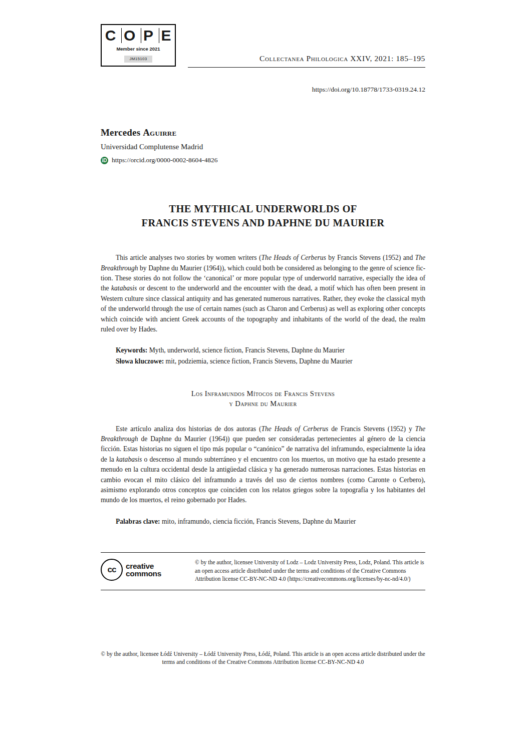COPE
Member since 2021
JM15103
Collectanea Philologica XXIV, 2021: 185–195
https://doi.org/10.18778/1733-0319.24.12
Mercedes Aguirre
Universidad Complutense Madrid
iD https://orcid.org/0000-0002-8604-4826
The Mythical Underworlds of
Francis Stevens and Daphne du Maurier
This article analyses two stories by women writers (The Heads of Cerberus by Francis Stevens (1952) and The Breakthrough by Daphne du Maurier (1964)), which could both be considered as belonging to the genre of science fiction. These stories do not follow the ‘canonical’ or more popular type of underworld narrative, especially the idea of the katabasis or descent to the underworld and the encounter with the dead, a motif which has often been present in Western culture since classical antiquity and has generated numerous narratives. Rather, they evoke the classical myth of the underworld through the use of certain names (such as Charon and Cerberus) as well as exploring other concepts which coincide with ancient Greek accounts of the topography and inhabitants of the world of the dead, the realm ruled over by Hades.
Keywords: Myth, underworld, science fiction, Francis Stevens, Daphne du Maurier
Słowa kluczowe: mit, podziemia, science fiction, Francis Stevens, Daphne du Maurier
Los Inframundos Mítocos de Francis Stevens
y Daphne du Maurier
Este artículo analiza dos historias de dos autoras (The Heads of Cerberus de Francis Stevens (1952) y The Breakthrough de Daphne du Maurier (1964)) que pueden ser consideradas pertenecientes al género de la ciencia ficción. Estas historias no siguen el tipo más popular o “canónico” de narrativa del inframundo, especialmente la idea de la katabasis o descenso al mundo subterráneo y el encuentro con los muertos, un motivo que ha estado presente a menudo en la cultura occidental desde la antigüedad clásica y ha generado numerosas narraciones. Estas historias en cambio evocan el mito clásico del inframundo a través del uso de ciertos nombres (como Caronte o Cerbero), asimismo explorando otros conceptos que coinciden con los relatos griegos sobre la topografía y los habitantes del mundo de los muertos, el reino gobernado por Hades.
Palabras clave: mito, inframundo, ciencia ficción, Francis Stevens, Daphne du Maurier
cc
creative commons
© by the author, licensee University of Lodz – Lodz University Press, Lodz, Poland. This article is an open access article distributed under the terms and conditions of the Creative Commons Attribution license CC-BY-NC-ND 4.0 (https://creativecommons.org/licenses/by-nc-nd/4.0/)
© by the author, licensee Łódź University – Łódź University Press, Łódź, Poland. This article is an open access article distributed under the terms and conditions of the Creative Commons Attribution license CC-BY-NC-ND 4.0